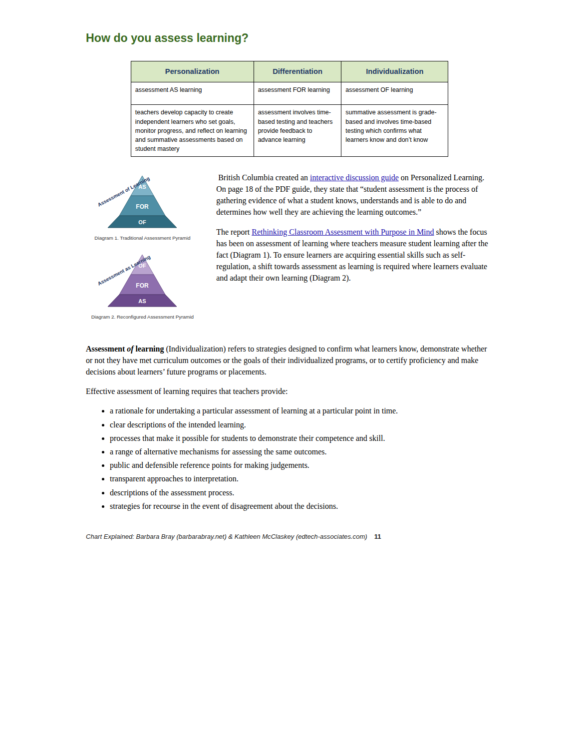How do you assess learning?
| Personalization | Differentiation | Individualization |
| --- | --- | --- |
| assessment AS learning | assessment FOR learning | assessment OF learning |
| teachers develop capacity to create independent learners who set goals, monitor progress, and reflect on learning and summative assessments based on student mastery | assessment involves time-based testing and teachers provide feedback to advance learning | summative assessment is grade-based and involves time-based testing which confirms what learners know and don’t know |
AS FOR OF Assessment of Learning
Diagram 1. Traditional Assessment Pyramid
OF FOR AS Assessment as Learning
Diagram 2. Reconfigured Assessment Pyramid
British Columbia created an interactive discussion guide on Personalized Learning. On page 18 of the PDF guide, they state that “student assessment is the process of gathering evidence of what a student knows, understands and is able to do and determines how well they are achieving the learning outcomes.”
The report Rethinking Classroom Assessment with Purpose in Mind shows the focus has been on assessment of learning where teachers measure student learning after the fact (Diagram 1). To ensure learners are acquiring essential skills such as self-regulation, a shift towards assessment as learning is required where learners evaluate and adapt their own learning (Diagram 2).
Assessment of learning (Individualization) refers to strategies designed to confirm what learners know, demonstrate whether or not they have met curriculum outcomes or the goals of their individualized programs, or to certify proficiency and make decisions about learners’ future programs or placements.
Effective assessment of learning requires that teachers provide:
a rationale for undertaking a particular assessment of learning at a particular point in time.
clear descriptions of the intended learning.
processes that make it possible for students to demonstrate their competence and skill.
a range of alternative mechanisms for assessing the same outcomes.
public and defensible reference points for making judgements.
transparent approaches to interpretation.
descriptions of the assessment process.
strategies for recourse in the event of disagreement about the decisions.
Chart Explained: Barbara Bray (barbarabray.net) & Kathleen McClaskey (edtech-associates.com)11